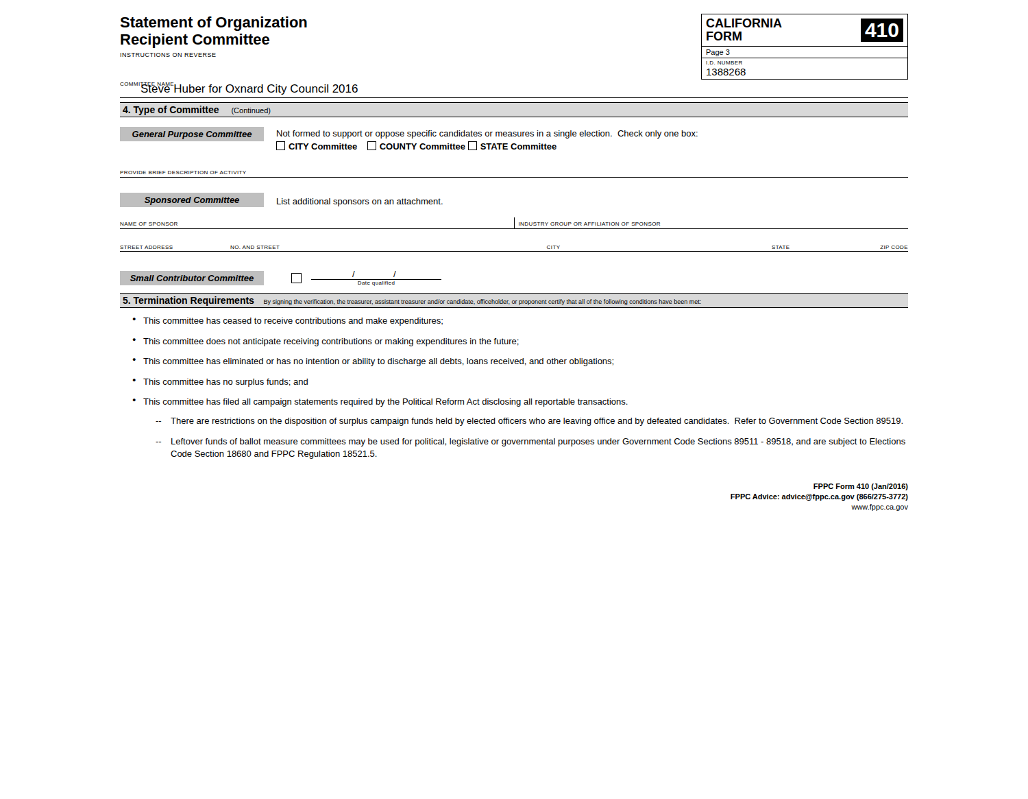Statement of Organization
Recipient Committee
INSTRUCTIONS ON REVERSE
CALIFORNIA
FORM 410
Page 3
I.D. NUMBER
1388268
COMMITTEE NAME
Steve Huber for Oxnard City Council 2016
4. Type of Committee (Continued)
General Purpose Committee
Not formed to support or oppose specific candidates or measures in a single election. Check only one box:
CITY Committee COUNTY Committee STATE Committee
PROVIDE BRIEF DESCRIPTION OF ACTIVITY
Sponsored Committee
List additional sponsors on an attachment.
NAME OF SPONSOR
INDUSTRY GROUP OR AFFILIATION OF SPONSOR
STREET ADDRESS
NO. AND STREET
CITY
STATE
ZIP CODE
Small Contributor Committee
//
Date qualified
5. Termination Requirements By signing the verification, the treasurer, assistant treasurer and/or candidate, officeholder, or proponent certify that all of the following conditions have been met:
This committee has ceased to receive contributions and make expenditures;
This committee does not anticipate receiving contributions or making expenditures in the future;
This committee has eliminated or has no intention or ability to discharge all debts, loans received, and other obligations;
This committee has no surplus funds; and
This committee has filed all campaign statements required by the Political Reform Act disclosing all reportable transactions.
There are restrictions on the disposition of surplus campaign funds held by elected officers who are leaving office and by defeated candidates. Refer to Government Code Section 89519.
Leftover funds of ballot measure committees may be used for political, legislative or governmental purposes under Government Code Sections 89511 - 89518, and are subject to Elections Code Section 18680 and FPPC Regulation 18521.5.
FPPC Form 410 (Jan/2016)
FPPC Advice: advice@fppc.ca.gov (866/275-3772)
www.fppc.ca.gov